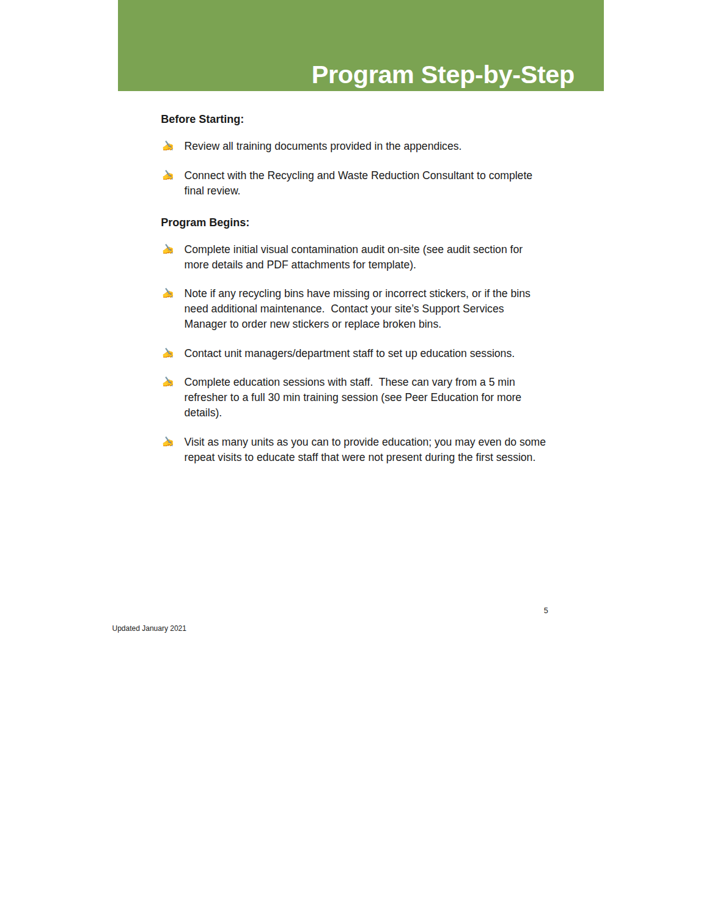Program Step-by-Step
Before Starting:
Review all training documents provided in the appendices.
Connect with the Recycling and Waste Reduction Consultant to complete final review.
Program Begins:
Complete initial visual contamination audit on-site (see audit section for more details and PDF attachments for template).
Note if any recycling bins have missing or incorrect stickers, or if the bins need additional maintenance. Contact your site’s Support Services Manager to order new stickers or replace broken bins.
Contact unit managers/department staff to set up education sessions.
Complete education sessions with staff. These can vary from a 5 min refresher to a full 30 min training session (see Peer Education for more details).
Visit as many units as you can to provide education; you may even do some repeat visits to educate staff that were not present during the first session.
5
Updated January 2021